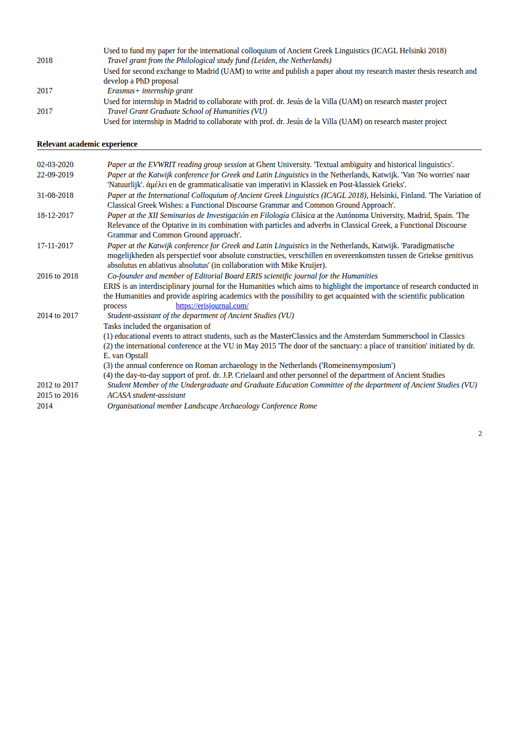Used to fund my paper for the international colloquium of Ancient Greek Linguistics (ICAGL Helsinki 2018)
2018
Travel grant from the Philological study fund (Leiden, the Netherlands)
Used for second exchange to Madrid (UAM) to write and publish a paper about my research master thesis research and develop a PhD proposal
2017
Erasmus+ internship grant
Used for internship in Madrid to collaborate with prof. dr. Jesús de la Villa (UAM) on research master project
2017
Travel Grant Graduate School of Humanities (VU)
Used for internship in Madrid to collaborate with prof. dr. Jesús de la Villa (UAM) on research master project
Relevant academic experience
02-03-2020
Paper at the EVWRIT reading group session at Ghent University. 'Textual ambiguity and historical linguistics'.
22-09-2019
Paper at the Katwijk conference for Greek and Latin Linguistics in the Netherlands, Katwijk. 'Van 'No worries' naar 'Natuurlijk'. ἀμέλει en de grammaticalisatie van imperativi in Klassiek en Post-klassiek Grieks'.
31-08-2018
Paper at the International Colloquium of Ancient Greek Linguistics (ICAGL 2018), Helsinki, Finland. 'The Variation of Classical Greek Wishes: a Functional Discourse Grammar and Common Ground Approach'.
18-12-2017
Paper at the XII Seminarios de Investigación en Filología Clásica at the Autónoma University, Madrid, Spain. 'The Relevance of the Optative in its combination with particles and adverbs in Classical Greek, a Functional Discourse Grammar and Common Ground approach'.
17-11-2017
Paper at the Katwijk conference for Greek and Latin Linguistics in the Netherlands, Katwijk. 'Paradigmatische mogelijkheden als perspectief voor absolute constructies, verschillen en overeenkomsten tussen de Griekse genitivus absolutus en ablativus absolutus' (in collaboration with Mike Kruijer).
2016 to 2018
Co-founder and member of Editorial Board ERIS scientific journal for the Humanities
ERIS is an interdisciplinary journal for the Humanities which aims to highlight the importance of research conducted in the Humanities and provide aspiring academics with the possibility to get acquainted with the scientific publication process https://erisjournal.com/
2014 to 2017
Student-assistant of the department of Ancient Studies (VU)
Tasks included the organisation of
(1) educational events to attract students, such as the MasterClassics and the Amsterdam Summerschool in Classics
(2) the international conference at the VU in May 2015 'The door of the sanctuary: a place of transition' initiated by dr. E. van Opstall
(3) the annual conference on Roman archaeology in the Netherlands ('Romeinensymposium')
(4) the day-to-day support of prof. dr. J.P. Crielaard and other personnel of the department of Ancient Studies
2012 to 2017
Student Member of the Undergraduate and Graduate Education Committee of the department of Ancient Studies (VU)
2015 to 2016
ACASA student-assistant
2014
Organisational member Landscape Archaeology Conference Rome
2